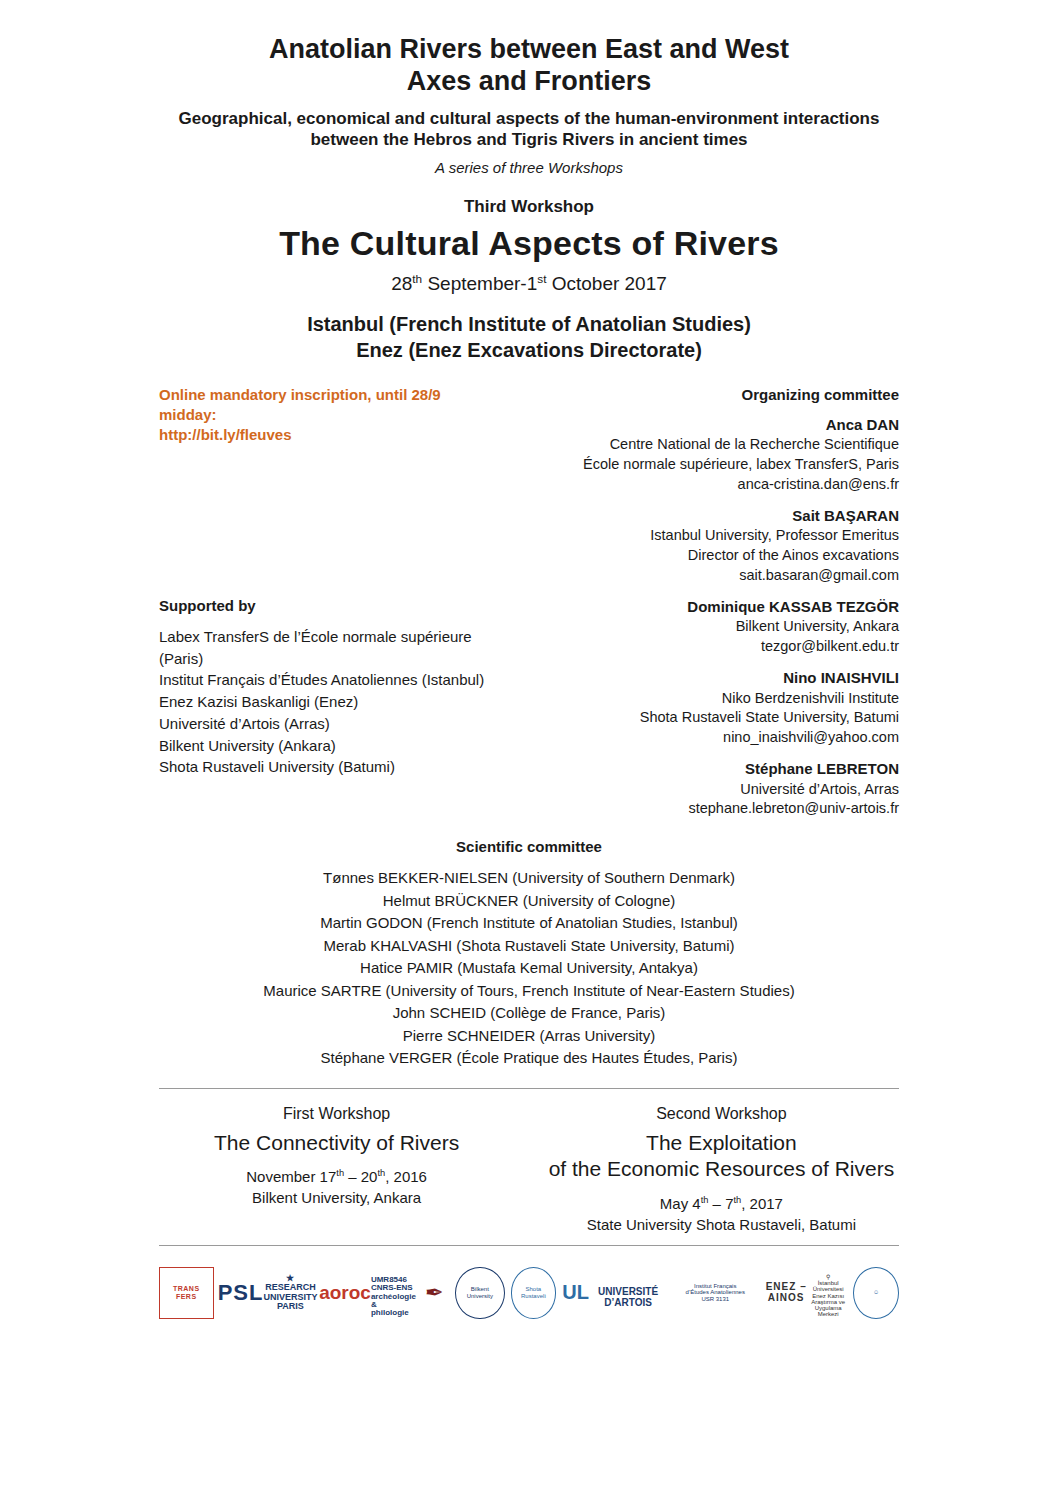Anatolian Rivers between East and West
Axes and Frontiers
Geographical, economical and cultural aspects of the human-environment interactions
between the Hebros and Tigris Rivers in ancient times
A series of three Workshops
Third Workshop
The Cultural Aspects of Rivers
28th September-1st October 2017
Istanbul (French Institute of Anatolian Studies)
Enez (Enez Excavations Directorate)
Online mandatory inscription, until 28/9 midday:
http://bit.ly/fleuves
Supported by
Labex TransferS de l’École normale supérieure (Paris)
Institut Français d’Études Anatoliennes (Istanbul)
Enez Kazisi Baskanligi (Enez)
Université d’Artois (Arras)
Bilkent University (Ankara)
Shota Rustaveli University (Batumi)
Organizing committee
Anca DAN
Centre National de la Recherche Scientifique
École normale supérieure, labex TransferS, Paris
anca-cristina.dan@ens.fr
Sait BAŞARAN
Istanbul University, Professor Emeritus
Director of the Ainos excavations
sait.basaran@gmail.com
Dominique KASSAB TEZGÖR
Bilkent University, Ankara
tezgor@bilkent.edu.tr
Nino INAISHVILI
Niko Berdzenishvili Institute
Shota Rustaveli State University, Batumi
nino_inaishvili@yahoo.com
Stéphane LEBRETON
Université d’Artois, Arras
stephane.lebreton@univ-artois.fr
Scientific committee
Tønnes BEKKER-NIELSEN (University of Southern Denmark)
Helmut BRÜCKNER (University of Cologne)
Martin GODON (French Institute of Anatolian Studies, Istanbul)
Merab KHALVASHI (Shota Rustaveli State University, Batumi)
Hatice PAMIR (Mustafa Kemal University, Antakya)
Maurice SARTRE (University of Tours, French Institute of Near-Eastern Studies)
John SCHEID (Collège de France, Paris)
Pierre SCHNEIDER (Arras University)
Stéphane VERGER (École Pratique des Hautes Études, Paris)
First Workshop
The Connectivity of Rivers
November 17th – 20th, 2016
Bilkent University, Ankara
Second Workshop
The Exploitation
of the Economic Resources of Rivers
May 4th – 7th, 2017
State University Shota Rustaveli, Batumi
TRANS
FERS
PSL★
RESEARCH UNIVERSITY PARIS
aoroc
UMR8546
CNRS-ENS
archéologie
& philologie
✒
Bilkent
University
Shota
Rustaveli
UL
UNIVERSITÉ D’ARTOIS
Institut Français
d’Études Anatoliennes
USR 3131
ENEZ – AINOS
⚲
İstanbul Üniversitesi
Enez Kazısı Araştırma ve
Uygulama Merkezi
☺